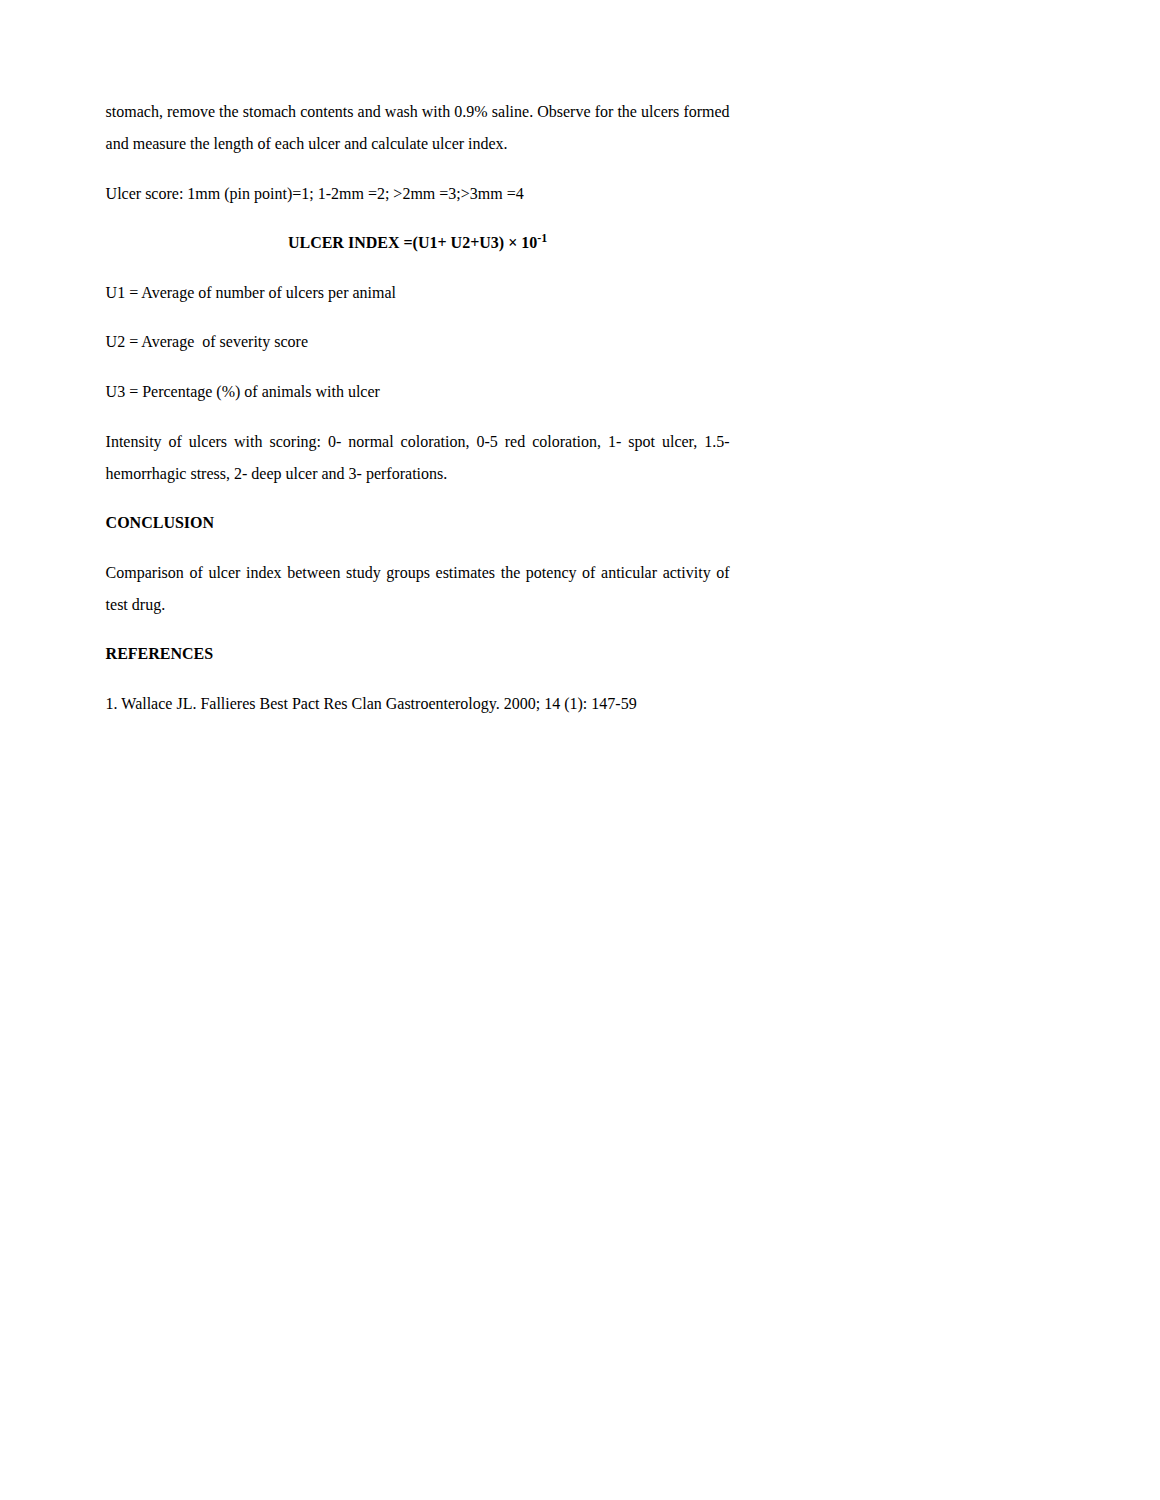stomach, remove the stomach contents and wash with 0.9% saline. Observe for the ulcers formed and measure the length of each ulcer and calculate ulcer index.
Ulcer score: 1mm (pin point)=1; 1-2mm =2; >2mm =3;>3mm =4
ULCER INDEX =(U1+ U2+U3) × 10-1
U1 = Average of number of ulcers per animal
U2 = Average of severity score
U3 = Percentage (%) of animals with ulcer
Intensity of ulcers with scoring: 0- normal coloration, 0-5 red coloration, 1- spot ulcer, 1.5- hemorrhagic stress, 2- deep ulcer and 3- perforations.
Conclusion
Comparison of ulcer index between study groups estimates the potency of anticular activity of test drug.
References
1. Wallace JL. Fallieres Best Pact Res Clan Gastroenterology. 2000; 14 (1): 147-59